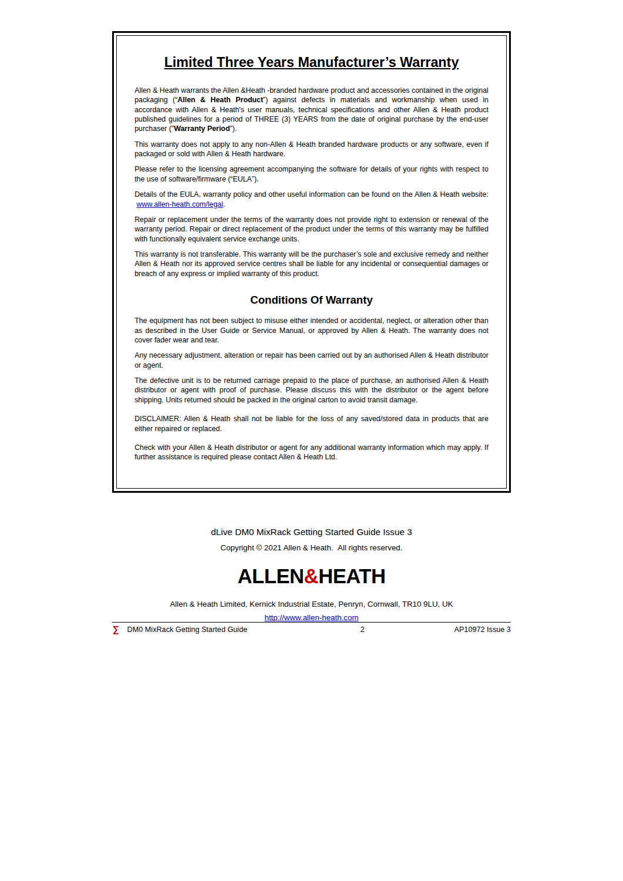Limited Three Years Manufacturer’s Warranty
Allen & Heath warrants the Allen &Heath -branded hardware product and accessories contained in the original packaging (“Allen & Heath Product”) against defects in materials and workmanship when used in accordance with Allen & Heath's user manuals, technical specifications and other Allen & Heath product published guidelines for a period of THREE (3) YEARS from the date of original purchase by the end-user purchaser ("Warranty Period").
This warranty does not apply to any non-Allen & Heath branded hardware products or any software, even if packaged or sold with Allen & Heath hardware.
Please refer to the licensing agreement accompanying the software for details of your rights with respect to the use of software/firmware (“EULA”).
Details of the EULA, warranty policy and other useful information can be found on the Allen & Heath website: www.allen-heath.com/legal.
Repair or replacement under the terms of the warranty does not provide right to extension or renewal of the warranty period. Repair or direct replacement of the product under the terms of this warranty may be fulfilled with functionally equivalent service exchange units.
This warranty is not transferable. This warranty will be the purchaser’s sole and exclusive remedy and neither Allen & Heath nor its approved service centres shall be liable for any incidental or consequential damages or breach of any express or implied warranty of this product.
Conditions Of Warranty
The equipment has not been subject to misuse either intended or accidental, neglect, or alteration other than as described in the User Guide or Service Manual, or approved by Allen & Heath. The warranty does not cover fader wear and tear.
Any necessary adjustment, alteration or repair has been carried out by an authorised Allen & Heath distributor or agent.
The defective unit is to be returned carriage prepaid to the place of purchase, an authorised Allen & Heath distributor or agent with proof of purchase. Please discuss this with the distributor or the agent before shipping. Units returned should be packed in the original carton to avoid transit damage.
DISCLAIMER: Allen & Heath shall not be liable for the loss of any saved/stored data in products that are either repaired or replaced.
Check with your Allen & Heath distributor or agent for any additional warranty information which may apply. If further assistance is required please contact Allen & Heath Ltd.
dLive DM0 MixRack Getting Started Guide Issue 3
Copyright © 2021 Allen & Heath. All rights reserved.
ALLEN&HEATH
Allen & Heath Limited, Kernick Industrial Estate, Penryn, Cornwall, TR10 9LU, UK
http://www.allen-heath.com
∑
DM0 MixRack Getting Started Guide
2
AP10972 Issue 3